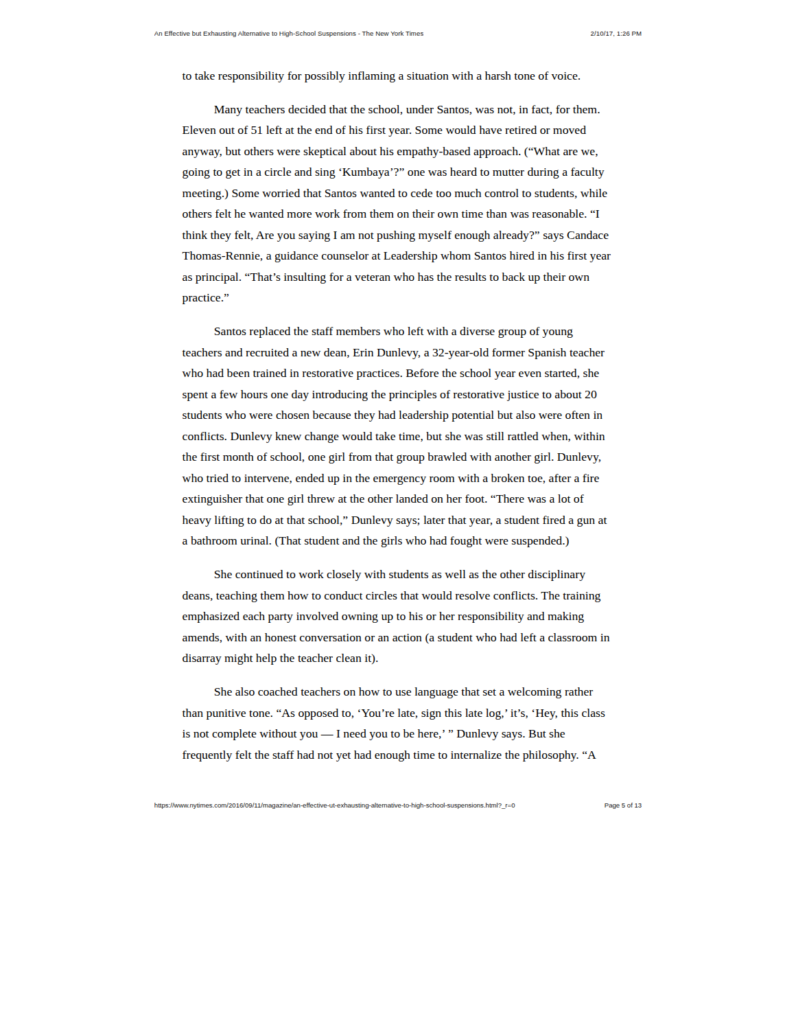An Effective but Exhausting Alternative to High-School Suspensions - The New York Times 2/10/17, 1:26 PM
to take responsibility for possibly inflaming a situation with a harsh tone of voice.
Many teachers decided that the school, under Santos, was not, in fact, for them. Eleven out of 51 left at the end of his first year. Some would have retired or moved anyway, but others were skeptical about his empathy-based approach. (“What are we, going to get in a circle and sing ‘Kumbaya’?” one was heard to mutter during a faculty meeting.) Some worried that Santos wanted to cede too much control to students, while others felt he wanted more work from them on their own time than was reasonable. “I think they felt, Are you saying I am not pushing myself enough already?” says Candace Thomas-Rennie, a guidance counselor at Leadership whom Santos hired in his first year as principal. “That’s insulting for a veteran who has the results to back up their own practice.”
Santos replaced the staff members who left with a diverse group of young teachers and recruited a new dean, Erin Dunlevy, a 32-year-old former Spanish teacher who had been trained in restorative practices. Before the school year even started, she spent a few hours one day introducing the principles of restorative justice to about 20 students who were chosen because they had leadership potential but also were often in conflicts. Dunlevy knew change would take time, but she was still rattled when, within the first month of school, one girl from that group brawled with another girl. Dunlevy, who tried to intervene, ended up in the emergency room with a broken toe, after a fire extinguisher that one girl threw at the other landed on her foot. “There was a lot of heavy lifting to do at that school,” Dunlevy says; later that year, a student fired a gun at a bathroom urinal. (That student and the girls who had fought were suspended.)
She continued to work closely with students as well as the other disciplinary deans, teaching them how to conduct circles that would resolve conflicts. The training emphasized each party involved owning up to his or her responsibility and making amends, with an honest conversation or an action (a student who had left a classroom in disarray might help the teacher clean it).
She also coached teachers on how to use language that set a welcoming rather than punitive tone. “As opposed to, ‘You’re late, sign this late log,’ it’s, ‘Hey, this class is not complete without you — I need you to be here,’ ” Dunlevy says. But she frequently felt the staff had not yet had enough time to internalize the philosophy. “A
https://www.nytimes.com/2016/09/11/magazine/an-effective-ut-exhausting-alternative-to-high-school-suspensions.html?_r=0 Page 5 of 13